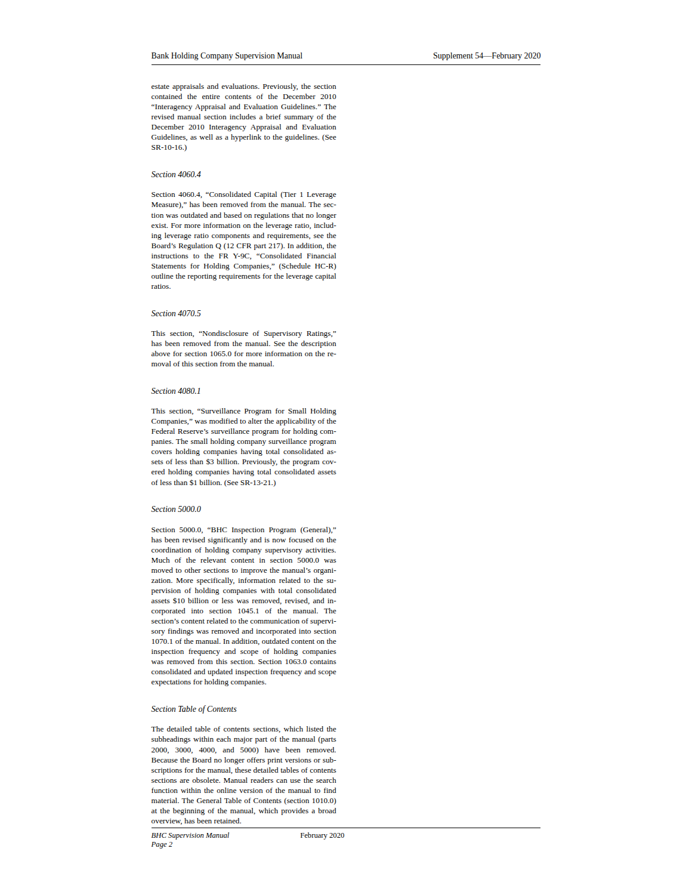Bank Holding Company Supervision Manual Supplement 54—February 2020
estate appraisals and evaluations. Previously, the section contained the entire contents of the December 2010 “Interagency Appraisal and Evaluation Guidelines.” The revised manual section includes a brief summary of the December 2010 Interagency Appraisal and Evaluation Guidelines, as well as a hyperlink to the guidelines. (See SR-10-16.)
Section 4060.4
Section 4060.4, “Consolidated Capital (Tier 1 Leverage Measure),” has been removed from the manual. The section was outdated and based on regulations that no longer exist. For more information on the leverage ratio, including leverage ratio components and requirements, see the Board’s Regulation Q (12 CFR part 217). In addition, the instructions to the FR Y-9C, “Consolidated Financial Statements for Holding Companies,” (Schedule HC-R) outline the reporting requirements for the leverage capital ratios.
Section 4070.5
This section, “Nondisclosure of Supervisory Ratings,” has been removed from the manual. See the description above for section 1065.0 for more information on the removal of this section from the manual.
Section 4080.1
This section, “Surveillance Program for Small Holding Companies,” was modified to alter the applicability of the Federal Reserve’s surveillance program for holding companies. The small holding company surveillance program covers holding companies having total consolidated assets of less than $3 billion. Previously, the program covered holding companies having total consolidated assets of less than $1 billion. (See SR-13-21.)
Section 5000.0
Section 5000.0, “BHC Inspection Program (General),” has been revised significantly and is now focused on the coordination of holding company supervisory activities. Much of the relevant content in section 5000.0 was moved to other sections to improve the manual’s organization. More specifically, information related to the supervision of holding companies with total consolidated assets $10 billion or less was removed, revised, and incorporated into section 1045.1 of the manual. The section’s content related to the communication of supervisory findings was removed and incorporated into section 1070.1 of the manual. In addition, outdated content on the inspection frequency and scope of holding companies was removed from this section. Section 1063.0 contains consolidated and updated inspection frequency and scope expectations for holding companies.
Section Table of Contents
The detailed table of contents sections, which listed the subheadings within each major part of the manual (parts 2000, 3000, 4000, and 5000) have been removed. Because the Board no longer offers print versions or subscriptions for the manual, these detailed tables of contents sections are obsolete. Manual readers can use the search function within the online version of the manual to find material. The General Table of Contents (section 1010.0) at the beginning of the manual, which provides a broad overview, has been retained.
BHC Supervision Manual February 2020
Page 2